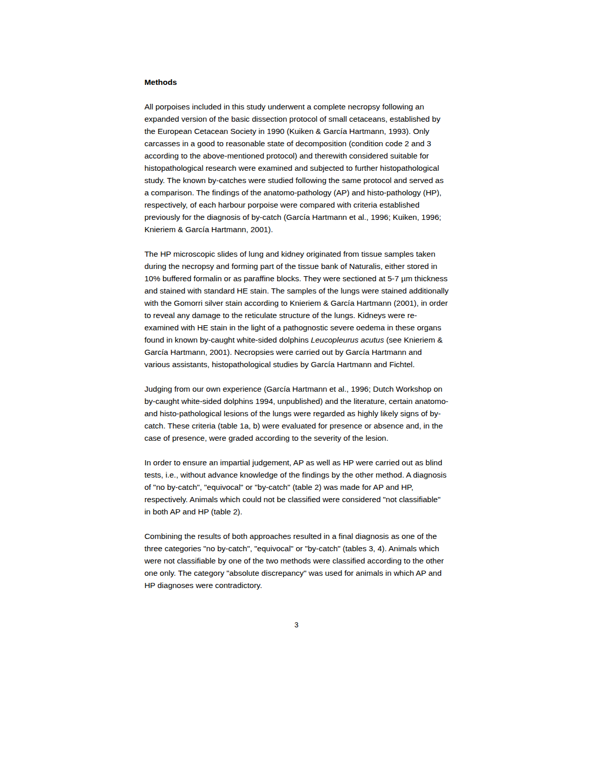Methods
All porpoises included in this study underwent a complete necropsy following an expanded version of the basic dissection protocol of small cetaceans, established by the European Cetacean Society in 1990 (Kuiken & García Hartmann, 1993). Only carcasses in a good to reasonable state of decomposition (condition code 2 and 3 according to the above-mentioned protocol) and therewith considered suitable for histopathological research were examined and subjected to further histopathological study. The known by-catches were studied following the same protocol and served as a comparison. The findings of the anatomo-pathology (AP) and histo-pathology (HP), respectively, of each harbour porpoise were compared with criteria established previously for the diagnosis of by-catch (García Hartmann et al., 1996; Kuiken, 1996; Knieriem & García Hartmann, 2001).
The HP microscopic slides of lung and kidney originated from tissue samples taken during the necropsy and forming part of the tissue bank of Naturalis, either stored in 10% buffered formalin or as paraffine blocks. They were sectioned at 5-7 µm thickness and stained with standard HE stain. The samples of the lungs were stained additionally with the Gomorri silver stain according to Knieriem & García Hartmann (2001), in order to reveal any damage to the reticulate structure of the lungs. Kidneys were re-examined with HE stain in the light of a pathognostic severe oedema in these organs found in known by-caught white-sided dolphins Leucopleurus acutus (see Knieriem & García Hartmann, 2001). Necropsies were carried out by García Hartmann and various assistants, histopathological studies by García Hartmann and Fichtel.
Judging from our own experience (García Hartmann et al., 1996; Dutch Workshop on by-caught white-sided dolphins 1994, unpublished) and the literature, certain anatomo- and histo-pathological lesions of the lungs were regarded as highly likely signs of by-catch. These criteria (table 1a, b) were evaluated for presence or absence and, in the case of presence, were graded according to the severity of the lesion.
In order to ensure an impartial judgement, AP as well as HP were carried out as blind tests, i.e., without advance knowledge of the findings by the other method. A diagnosis of "no by-catch", "equivocal" or "by-catch" (table 2) was made for AP and HP, respectively. Animals which could not be classified were considered "not classifiable" in both AP and HP (table 2).
Combining the results of both approaches resulted in a final diagnosis as one of the three categories "no by-catch", "equivocal" or "by-catch" (tables 3, 4). Animals which were not classifiable by one of the two methods were classified according to the other one only. The category "absolute discrepancy" was used for animals in which AP and HP diagnoses were contradictory.
3